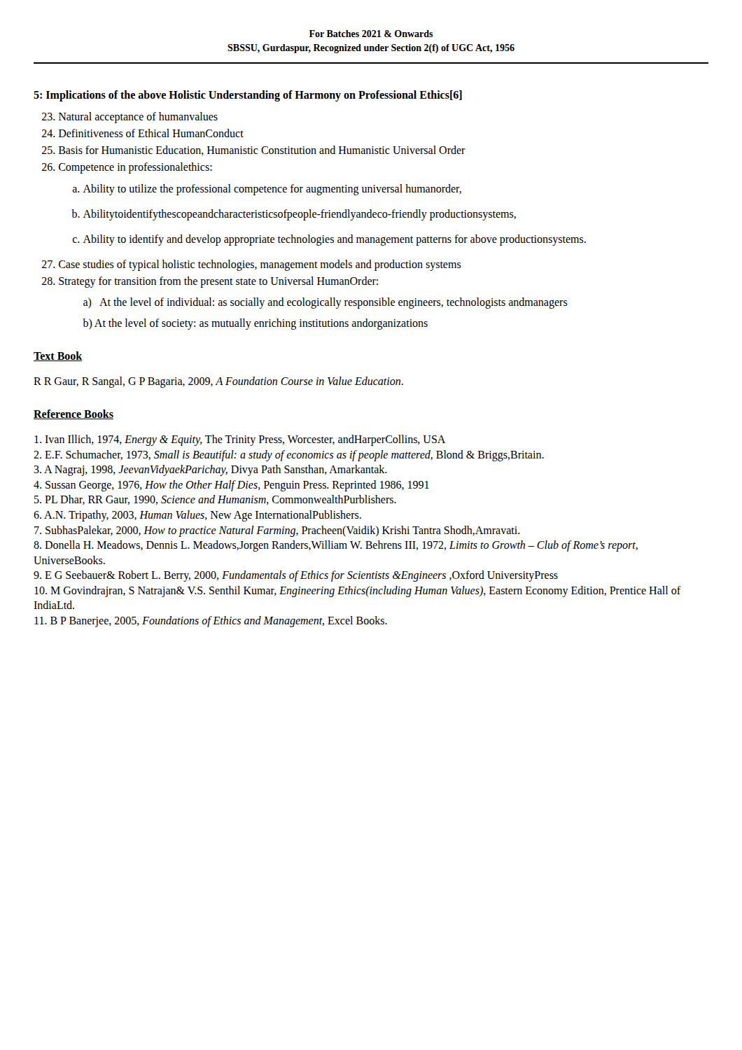For Batches 2021 & Onwards
SBSSU, Gurdaspur, Recognized under Section 2(f) of UGC Act, 1956
5: Implications of the above Holistic Understanding of Harmony on Professional Ethics[6]
Natural acceptance of humanvalues
Definitiveness of Ethical HumanConduct
Basis for Humanistic Education, Humanistic Constitution and Humanistic Universal Order
Competence in professionalethics:
Ability to utilize the professional competence for augmenting universal humanorder,
Abilitytoidentifythescopeandcharacteristicsofpeople-friendlyandeco-friendly productionsystems,
Ability to identify and develop appropriate technologies and management patterns for above productionsystems.
Case studies of typical holistic technologies, management models and production systems
Strategy for transition from the present state to Universal HumanOrder:
a) At the level of individual: as socially and ecologically responsible engineers, technologists andmanagers
b) At the level of society: as mutually enriching institutions andorganizations
Text Book
R R Gaur, R Sangal, G P Bagaria, 2009, A Foundation Course in Value Education.
Reference Books
1. Ivan Illich, 1974, Energy & Equity, The Trinity Press, Worcester, andHarperCollins, USA
2. E.F. Schumacher, 1973, Small is Beautiful: a study of economics as if people mattered, Blond & Briggs,Britain.
3. A Nagraj, 1998, JeevanVidyaekParichay, Divya Path Sansthan, Amarkantak.
4. Sussan George, 1976, How the Other Half Dies, Penguin Press. Reprinted 1986, 1991
5. PL Dhar, RR Gaur, 1990, Science and Humanism, CommonwealthPurblishers.
6. A.N. Tripathy, 2003, Human Values, New Age InternationalPublishers.
7. SubhasPalekar, 2000, How to practice Natural Farming, Pracheen(Vaidik) Krishi Tantra Shodh,Amravati.
8. Donella H. Meadows, Dennis L. Meadows,Jorgen Randers,William W. Behrens III, 1972, Limits to Growth – Club of Rome’s report, UniverseBooks.
9. E G Seebauer& Robert L. Berry, 2000, Fundamentals of Ethics for Scientists &Engineers ,Oxford UniversityPress
10. M Govindrajran, S Natrajan& V.S. Senthil Kumar, Engineering Ethics(including Human Values), Eastern Economy Edition, Prentice Hall of IndiaLtd.
11. B P Banerjee, 2005, Foundations of Ethics and Management, Excel Books.